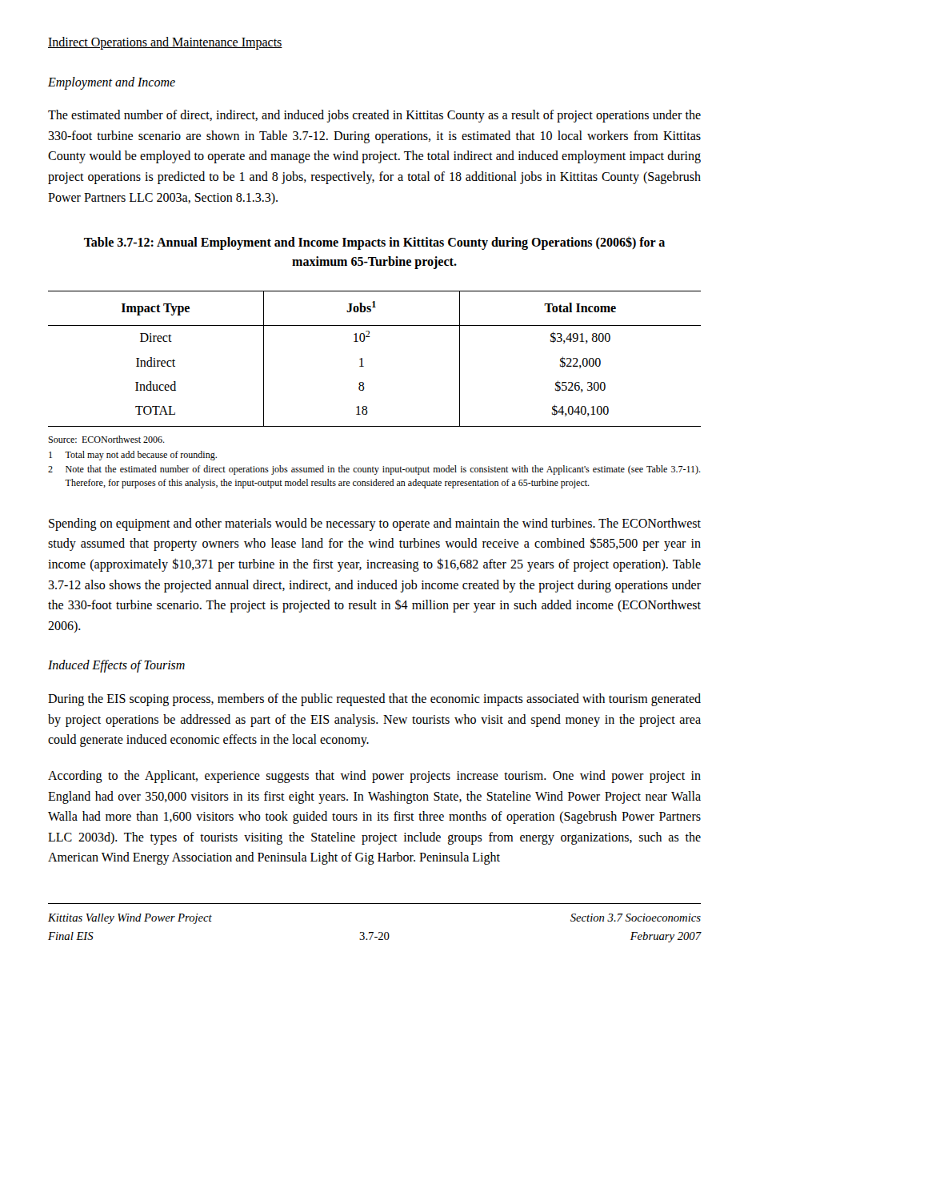Indirect Operations and Maintenance Impacts
Employment and Income
The estimated number of direct, indirect, and induced jobs created in Kittitas County as a result of project operations under the 330-foot turbine scenario are shown in Table 3.7-12. During operations, it is estimated that 10 local workers from Kittitas County would be employed to operate and manage the wind project. The total indirect and induced employment impact during project operations is predicted to be 1 and 8 jobs, respectively, for a total of 18 additional jobs in Kittitas County (Sagebrush Power Partners LLC 2003a, Section 8.1.3.3).
Table 3.7-12: Annual Employment and Income Impacts in Kittitas County during Operations (2006$) for a maximum 65-Turbine project.
| Impact Type | Jobs 1 | Total Income |
| --- | --- | --- |
| Direct | 10 2 | $3,491, 800 |
| Indirect | 1 | $22,000 |
| Induced | 8 | $526, 300 |
| TOTAL | 18 | $4,040,100 |
Source: ECONorthwest 2006.
1 Total may not add because of rounding.
2 Note that the estimated number of direct operations jobs assumed in the county input-output model is consistent with the Applicant's estimate (see Table 3.7-11). Therefore, for purposes of this analysis, the input-output model results are considered an adequate representation of a 65-turbine project.
Spending on equipment and other materials would be necessary to operate and maintain the wind turbines. The ECONorthwest study assumed that property owners who lease land for the wind turbines would receive a combined $585,500 per year in income (approximately $10,371 per turbine in the first year, increasing to $16,682 after 25 years of project operation). Table 3.7-12 also shows the projected annual direct, indirect, and induced job income created by the project during operations under the 330-foot turbine scenario. The project is projected to result in $4 million per year in such added income (ECONorthwest 2006).
Induced Effects of Tourism
During the EIS scoping process, members of the public requested that the economic impacts associated with tourism generated by project operations be addressed as part of the EIS analysis. New tourists who visit and spend money in the project area could generate induced economic effects in the local economy.
According to the Applicant, experience suggests that wind power projects increase tourism. One wind power project in England had over 350,000 visitors in its first eight years. In Washington State, the Stateline Wind Power Project near Walla Walla had more than 1,600 visitors who took guided tours in its first three months of operation (Sagebrush Power Partners LLC 2003d). The types of tourists visiting the Stateline project include groups from energy organizations, such as the American Wind Energy Association and Peninsula Light of Gig Harbor. Peninsula Light
Kittitas Valley Wind Power Project
Section 3.7 Socioeconomics
Final EIS
3.7-20
February 2007